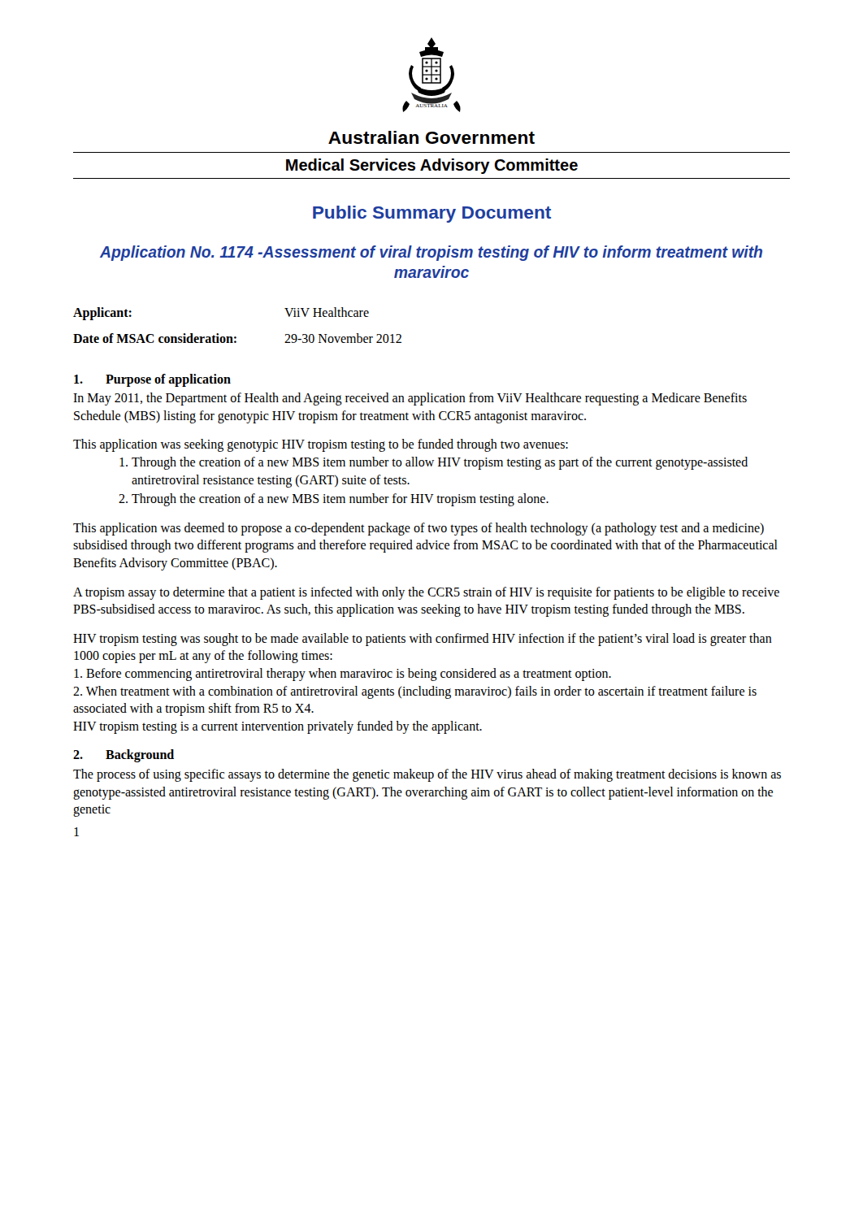AUSTRALIA
Australian Government
Medical Services Advisory Committee
Public Summary Document
Application No. 1174 -Assessment of viral tropism testing of HIV to inform treatment with maraviroc
| Applicant: | ViiV Healthcare |
| Date of MSAC consideration: | 29-30 November 2012 |
1. Purpose of application
In May 2011, the Department of Health and Ageing received an application from ViiV Healthcare requesting a Medicare Benefits Schedule (MBS) listing for genotypic HIV tropism for treatment with CCR5 antagonist maraviroc.
This application was seeking genotypic HIV tropism testing to be funded through two avenues:
Through the creation of a new MBS item number to allow HIV tropism testing as part of the current genotype-assisted antiretroviral resistance testing (GART) suite of tests.
Through the creation of a new MBS item number for HIV tropism testing alone.
This application was deemed to propose a co-dependent package of two types of health technology (a pathology test and a medicine) subsidised through two different programs and therefore required advice from MSAC to be coordinated with that of the Pharmaceutical Benefits Advisory Committee (PBAC).
A tropism assay to determine that a patient is infected with only the CCR5 strain of HIV is requisite for patients to be eligible to receive PBS-subsidised access to maraviroc. As such, this application was seeking to have HIV tropism testing funded through the MBS.
HIV tropism testing was sought to be made available to patients with confirmed HIV infection if the patient’s viral load is greater than 1000 copies per mL at any of the following times:
1. Before commencing antiretroviral therapy when maraviroc is being considered as a treatment option.
2. When treatment with a combination of antiretroviral agents (including maraviroc) fails in order to ascertain if treatment failure is associated with a tropism shift from R5 to X4.
HIV tropism testing is a current intervention privately funded by the applicant.
2. Background
The process of using specific assays to determine the genetic makeup of the HIV virus ahead of making treatment decisions is known as genotype-assisted antiretroviral resistance testing (GART). The overarching aim of GART is to collect patient-level information on the genetic
1